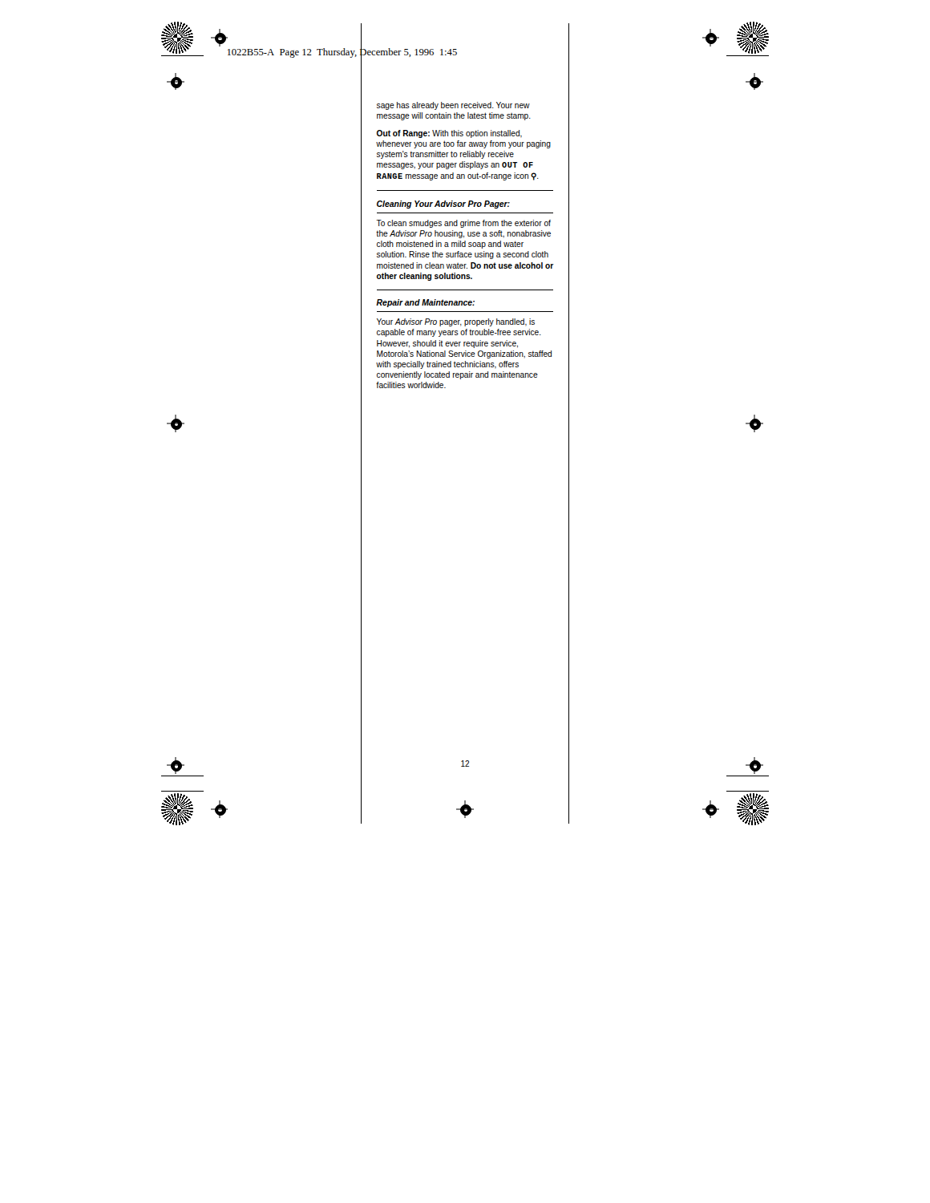1022B55-A Page 12 Thursday, December 5, 1996 1:45
sage has already been received. Your new message will contain the latest time stamp.
Out of Range: With this option installed, whenever you are too far away from your paging system's transmitter to reliably receive messages, your pager displays an OUT OF RANGE message and an out-of-range icon ⚲.
Cleaning Your Advisor Pro Pager:
To clean smudges and grime from the exterior of the Advisor Pro housing, use a soft, nonabrasive cloth moistened in a mild soap and water solution. Rinse the surface using a second cloth moistened in clean water. Do not use alcohol or other cleaning solutions.
Repair and Maintenance:
Your Advisor Pro pager, properly handled, is capable of many years of trouble-free service. However, should it ever require service, Motorola’s National Service Organization, staffed with specially trained technicians, offers conveniently located repair and maintenance facilities worldwide.
12